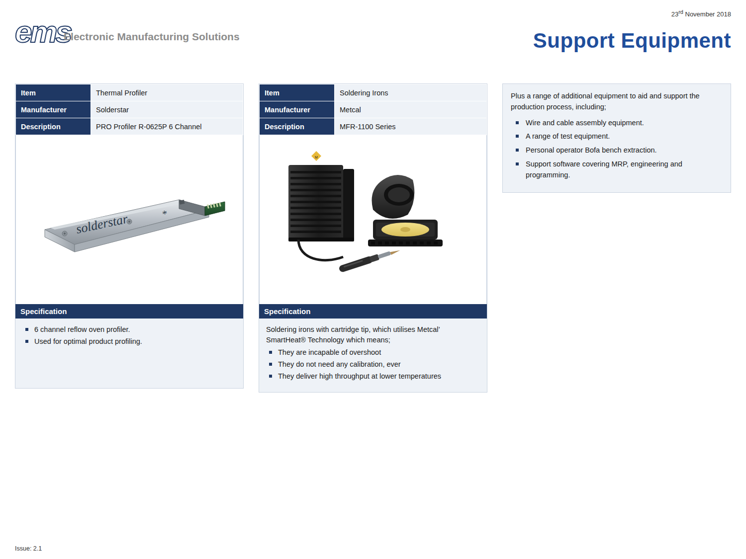23rd November 2018
ems Electronic Manufacturing Solutions
Support Equipment
| Item | Thermal Profiler |
| Manufacturer | Solderstar |
| Description | PRO Profiler R-0625P 6 Channel |
solderstar *
Specification
6 channel reflow oven profiler.
Used for optimal product profiling.
| Item | Soldering Irons |
| Manufacturer | Metcal |
| Description | MFR-1100 Series |
M
Specification
Soldering irons with cartridge tip, which utilises Metcal’ SmartHeat® Technology which means;
They are incapable of overshoot
They do not need any calibration, ever
They deliver high throughput at lower temperatures
Plus a range of additional equipment to aid and support the production process, including;
Wire and cable assembly equipment.
A range of test equipment.
Personal operator Bofa bench extraction.
Support software covering MRP, engineering and programming.
Issue: 2.1